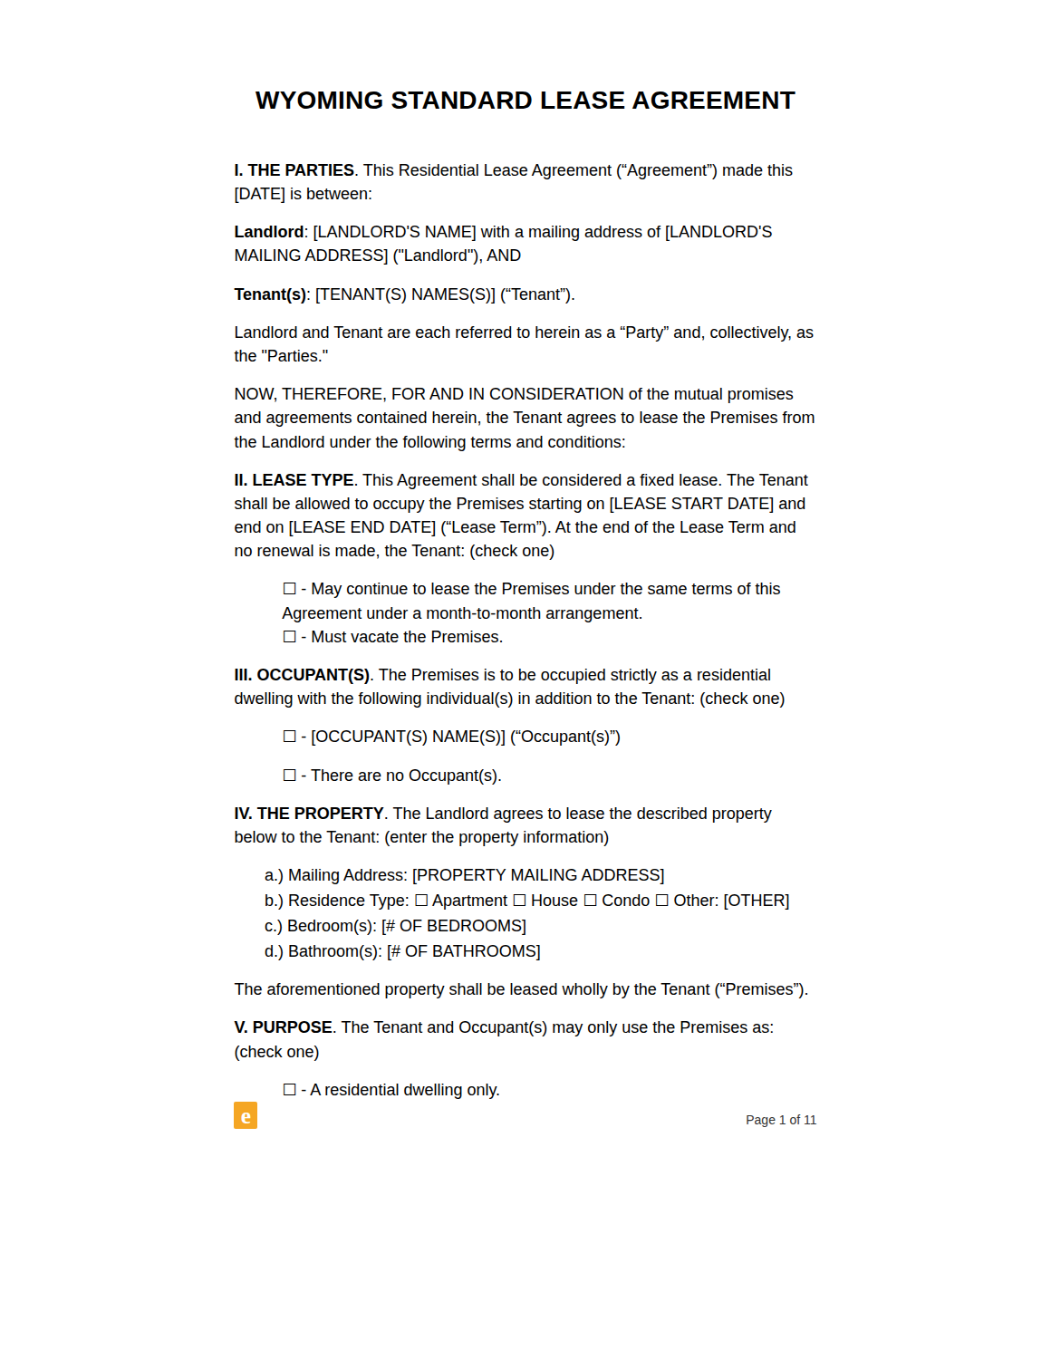WYOMING STANDARD LEASE AGREEMENT
I. THE PARTIES. This Residential Lease Agreement (“Agreement”) made this [DATE] is between:
Landlord: [LANDLORD'S NAME] with a mailing address of [LANDLORD'S MAILING ADDRESS] ("Landlord"), AND
Tenant(s): [TENANT(S) NAMES(S)] (“Tenant”).
Landlord and Tenant are each referred to herein as a “Party” and, collectively, as the "Parties."
NOW, THEREFORE, FOR AND IN CONSIDERATION of the mutual promises and agreements contained herein, the Tenant agrees to lease the Premises from the Landlord under the following terms and conditions:
II. LEASE TYPE. This Agreement shall be considered a fixed lease. The Tenant shall be allowed to occupy the Premises starting on [LEASE START DATE] and end on [LEASE END DATE] (“Lease Term”). At the end of the Lease Term and no renewal is made, the Tenant: (check one)
☐ - May continue to lease the Premises under the same terms of this Agreement under a month-to-month arrangement.
☐ - Must vacate the Premises.
III. OCCUPANT(S). The Premises is to be occupied strictly as a residential dwelling with the following individual(s) in addition to the Tenant: (check one)
☐ - [OCCUPANT(S) NAME(S)] (“Occupant(s)”)
☐ - There are no Occupant(s).
IV. THE PROPERTY. The Landlord agrees to lease the described property below to the Tenant: (enter the property information)
a.) Mailing Address: [PROPERTY MAILING ADDRESS]
b.) Residence Type: ☐ Apartment ☐ House ☐ Condo ☐ Other: [OTHER]
c.) Bedroom(s): [# OF BEDROOMS]
d.) Bathroom(s): [# OF BATHROOMS]
The aforementioned property shall be leased wholly by the Tenant (“Premises”).
V. PURPOSE. The Tenant and Occupant(s) may only use the Premises as: (check one)
☐ - A residential dwelling only.
e Page 1 of 11